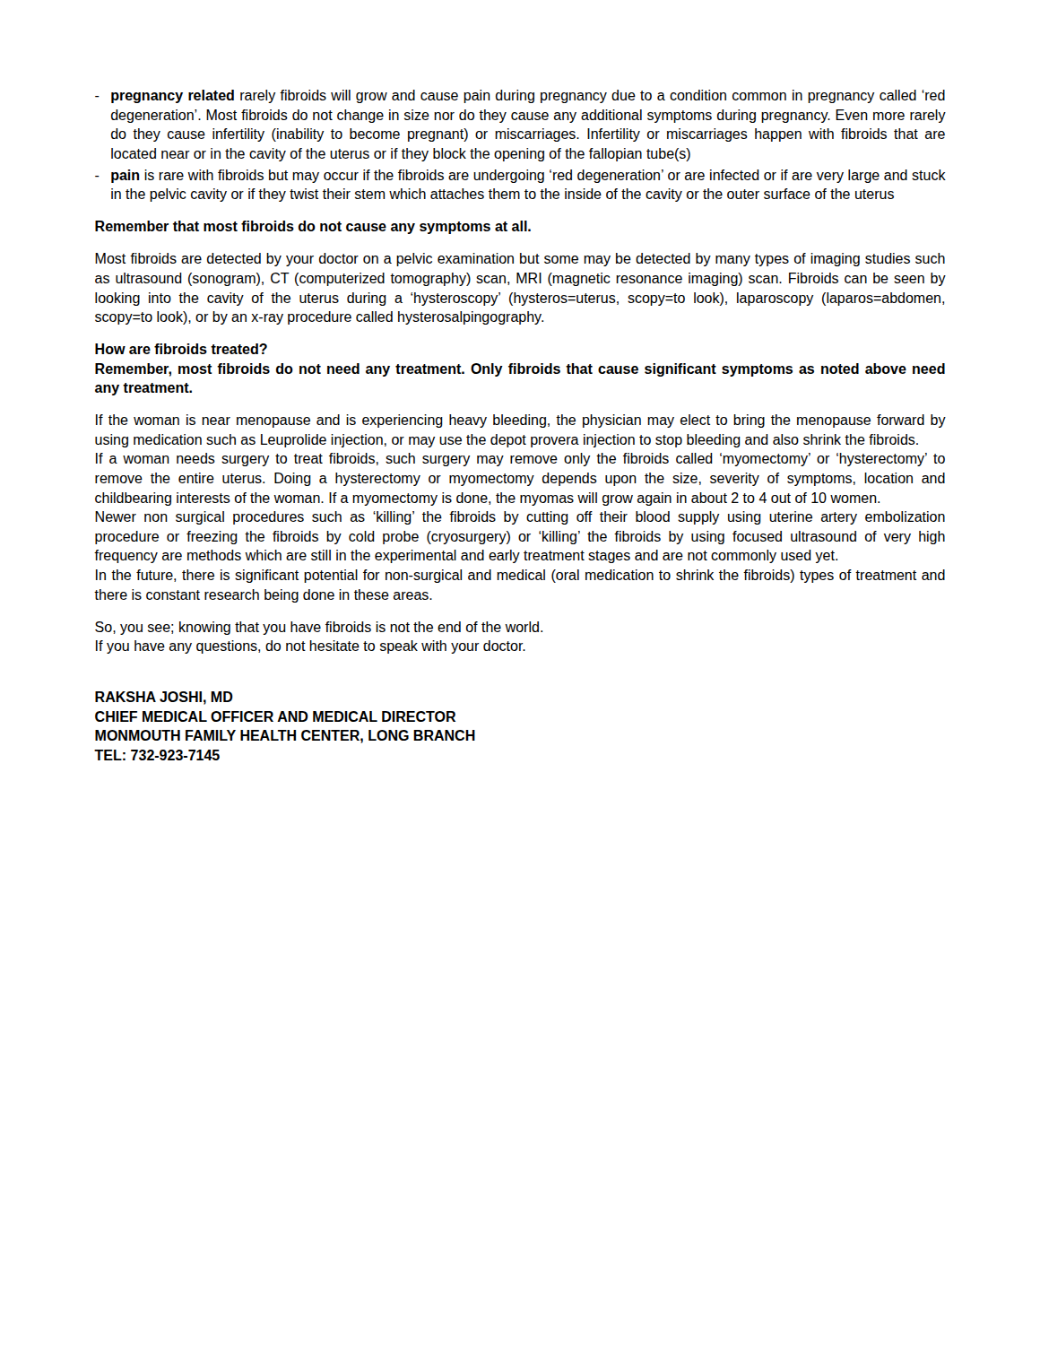pregnancy related rarely fibroids will grow and cause pain during pregnancy due to a condition common in pregnancy called ‘red degeneration’. Most fibroids do not change in size nor do they cause any additional symptoms during pregnancy. Even more rarely do they cause infertility (inability to become pregnant) or miscarriages. Infertility or miscarriages happen with fibroids that are located near or in the cavity of the uterus or if they block the opening of the fallopian tube(s)
pain is rare with fibroids but may occur if the fibroids are undergoing ‘red degeneration’ or are infected or if are very large and stuck in the pelvic cavity or if they twist their stem which attaches them to the inside of the cavity or the outer surface of the uterus
Remember that most fibroids do not cause any symptoms at all.
Most fibroids are detected by your doctor on a pelvic examination but some may be detected by many types of imaging studies such as ultrasound (sonogram), CT (computerized tomography) scan, MRI (magnetic resonance imaging) scan. Fibroids can be seen by looking into the cavity of the uterus during a ‘hysteroscopy’ (hysteros=uterus, scopy=to look), laparoscopy (laparos=abdomen, scopy=to look), or by an x-ray procedure called hysterosalpingography.
How are fibroids treated?
Remember, most fibroids do not need any treatment. Only fibroids that cause significant symptoms as noted above need any treatment.
If the woman is near menopause and is experiencing heavy bleeding, the physician may elect to bring the menopause forward by using medication such as Leuprolide injection, or may use the depot provera injection to stop bleeding and also shrink the fibroids.
If a woman needs surgery to treat fibroids, such surgery may remove only the fibroids called ‘myomectomy’ or ‘hysterectomy’ to remove the entire uterus. Doing a hysterectomy or myomectomy depends upon the size, severity of symptoms, location and childbearing interests of the woman. If a myomectomy is done, the myomas will grow again in about 2 to 4 out of 10 women.
Newer non surgical procedures such as ‘killing’ the fibroids by cutting off their blood supply using uterine artery embolization procedure or freezing the fibroids by cold probe (cryosurgery) or ‘killing’ the fibroids by using focused ultrasound of very high frequency are methods which are still in the experimental and early treatment stages and are not commonly used yet.
In the future, there is significant potential for non-surgical and medical (oral medication to shrink the fibroids) types of treatment and there is constant research being done in these areas.
So, you see; knowing that you have fibroids is not the end of the world.
If you have any questions, do not hesitate to speak with your doctor.
RAKSHA JOSHI, MD
CHIEF MEDICAL OFFICER AND MEDICAL DIRECTOR
MONMOUTH FAMILY HEALTH CENTER, LONG BRANCH
TEL: 732-923-7145